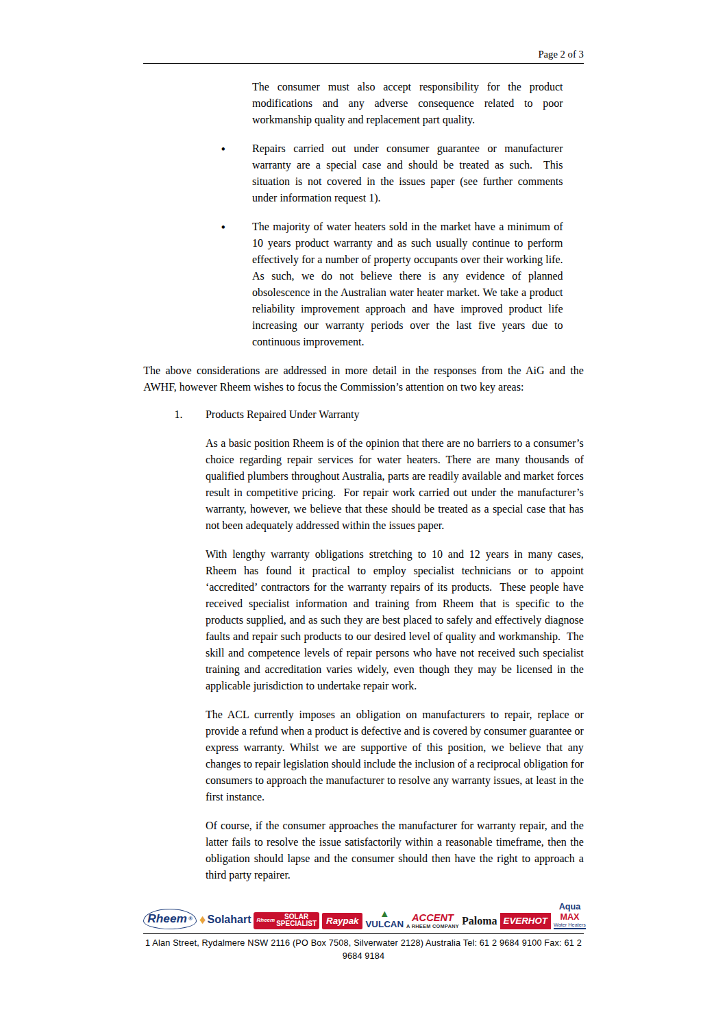Page 2 of 3
The consumer must also accept responsibility for the product modifications and any adverse consequence related to poor workmanship quality and replacement part quality.
Repairs carried out under consumer guarantee or manufacturer warranty are a special case and should be treated as such. This situation is not covered in the issues paper (see further comments under information request 1).
The majority of water heaters sold in the market have a minimum of 10 years product warranty and as such usually continue to perform effectively for a number of property occupants over their working life. As such, we do not believe there is any evidence of planned obsolescence in the Australian water heater market. We take a product reliability improvement approach and have improved product life increasing our warranty periods over the last five years due to continuous improvement.
The above considerations are addressed in more detail in the responses from the AiG and the AWHF, however Rheem wishes to focus the Commission’s attention on two key areas:
Products Repaired Under Warranty
As a basic position Rheem is of the opinion that there are no barriers to a consumer’s choice regarding repair services for water heaters. There are many thousands of qualified plumbers throughout Australia, parts are readily available and market forces result in competitive pricing. For repair work carried out under the manufacturer’s warranty, however, we believe that these should be treated as a special case that has not been adequately addressed within the issues paper.
With lengthy warranty obligations stretching to 10 and 12 years in many cases, Rheem has found it practical to employ specialist technicians or to appoint ‘accredited’ contractors for the warranty repairs of its products. These people have received specialist information and training from Rheem that is specific to the products supplied, and as such they are best placed to safely and effectively diagnose faults and repair such products to our desired level of quality and workmanship. The skill and competence levels of repair persons who have not received such specialist training and accreditation varies widely, even though they may be licensed in the applicable jurisdiction to undertake repair work.
The ACL currently imposes an obligation on manufacturers to repair, replace or provide a refund when a product is defective and is covered by consumer guarantee or express warranty. Whilst we are supportive of this position, we believe that any changes to repair legislation should include the inclusion of a reciprocal obligation for consumers to approach the manufacturer to resolve any warranty issues, at least in the first instance.
Of course, if the consumer approaches the manufacturer for warranty repair, and the latter fails to resolve the issue satisfactorily within a reasonable timeframe, then the obligation should lapse and the consumer should then have the right to approach a third party repairer.
Rheem® ♦Solahart Rheem SOLAR
SPECIALIST Raypak ▲VULCAN ACCENTA RHEEM COMPANY Paloma EVERHOT AquaMAX Water Heaters
1 Alan Street, Rydalmere NSW 2116 (PO Box 7508, Silverwater 2128) Australia Tel: 61 2 9684 9100 Fax: 61 2 9684 9184